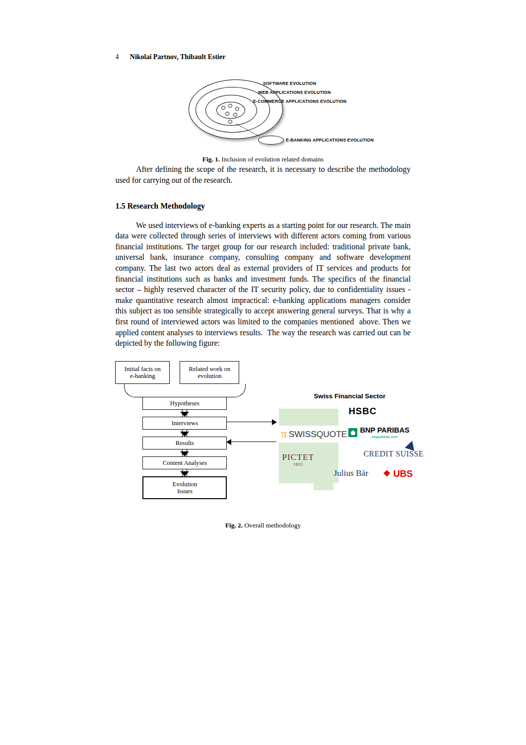4 Nikolaï Partnov, Thibault Estier
SOFTWARE EVOLUTION
WEB APPLICATIONS EVOLUTION
E-COMMERCE APPLICATIONS EVOLUTION
E-BANKING APPLICATIONS EVOLUTION
Fig. 1. Inclusion of evolution related domains
After defining the scope of the research, it is necessary to describe the methodology used for carrying out of the research.
1.5 Research Methodology
We used interviews of e-banking experts as a starting point for our research. The main data were collected through series of interviews with different actors coming from various financial institutions. The target group for our research included: traditional private bank, universal bank, insurance company, consulting company and software development company. The last two actors deal as external providers of IT services and products for financial institutions such as banks and investment funds. The specifics of the financial sector – highly reserved character of the IT security policy, due to confidentiality issues - make quantitative research almost impractical: e-banking applications managers consider this subject as too sensible strategically to accept answering general surveys. That is why a first round of interviewed actors was limited to the companies mentioned above. Then we applied content analyses to interviews results. The way the research was carried out can be depicted by the following figure:
Initial facts on
e-banking
Related work on
evolution
Hypotheses
Interviews
Results
Content Analyses
Evolution
Issues
π SWISSQUOTE
PICTET1805
Swiss Financial Sector
HSBC
BNP PARIBASbnpparibas.com
CREDIT SUISSE
Julius Bär
❖UBS
Fig. 2. Overall methodology